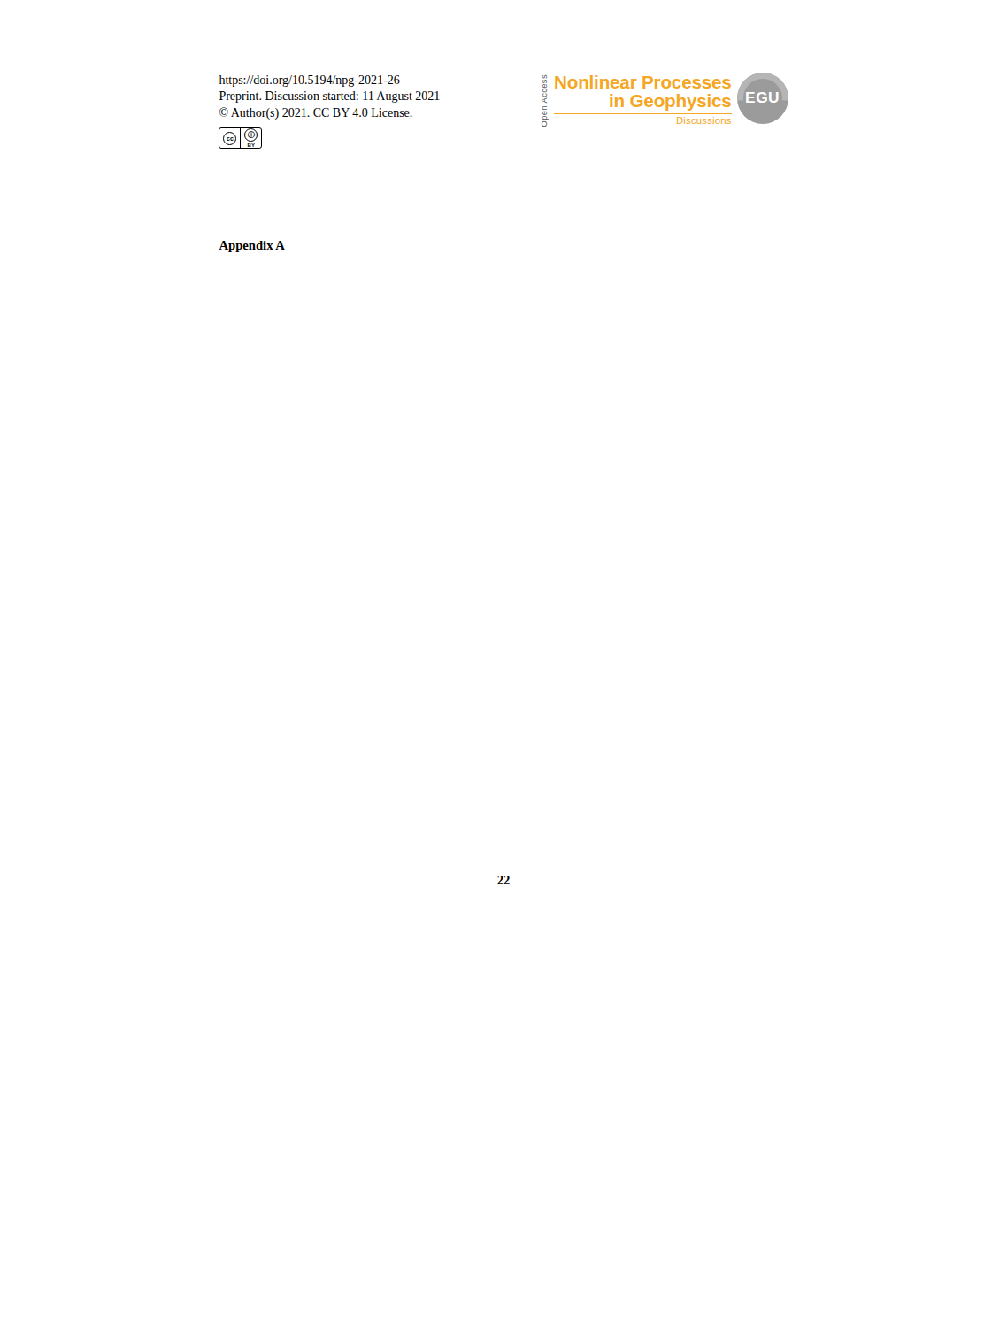https://doi.org/10.5194/npg-2021-26
Preprint. Discussion started: 11 August 2021
© Author(s) 2021. CC BY 4.0 License.
cc
ⓘ BY
Open Access
Nonlinear Processes in Geophysics
Discussions
EGU
Appendix A
22